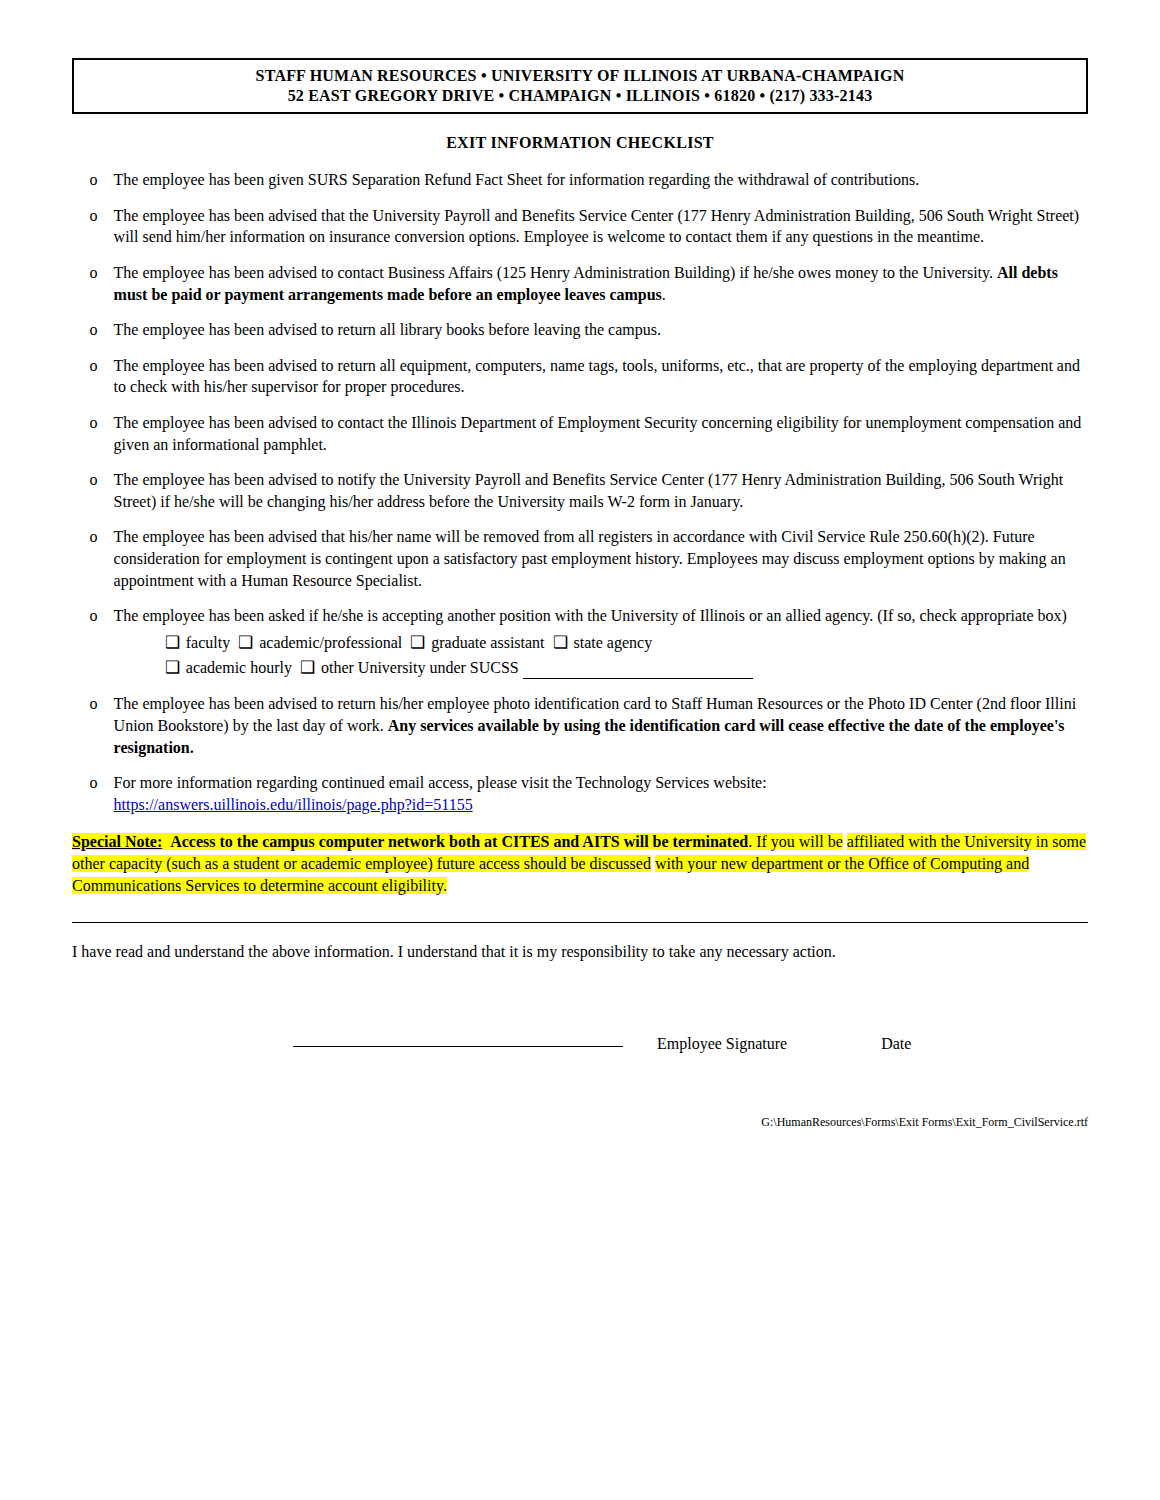STAFF HUMAN RESOURCES • UNIVERSITY OF ILLINOIS AT URBANA-CHAMPAIGN
52 EAST GREGORY DRIVE • CHAMPAIGN • ILLINOIS • 61820 • (217) 333-2143
EXIT INFORMATION CHECKLIST
The employee has been given SURS Separation Refund Fact Sheet for information regarding the withdrawal of contributions.
The employee has been advised that the University Payroll and Benefits Service Center (177 Henry Administration Building, 506 South Wright Street) will send him/her information on insurance conversion options. Employee is welcome to contact them if any questions in the meantime.
The employee has been advised to contact Business Affairs (125 Henry Administration Building) if he/she owes money to the University. All debts must be paid or payment arrangements made before an employee leaves campus.
The employee has been advised to return all library books before leaving the campus.
The employee has been advised to return all equipment, computers, name tags, tools, uniforms, etc., that are property of the employing department and to check with his/her supervisor for proper procedures.
The employee has been advised to contact the Illinois Department of Employment Security concerning eligibility for unemployment compensation and given an informational pamphlet.
The employee has been advised to notify the University Payroll and Benefits Service Center (177 Henry Administration Building, 506 South Wright Street) if he/she will be changing his/her address before the University mails W-2 form in January.
The employee has been advised that his/her name will be removed from all registers in accordance with Civil Service Rule 250.60(h)(2). Future consideration for employment is contingent upon a satisfactory past employment history. Employees may discuss employment options by making an appointment with a Human Resource Specialist.
The employee has been asked if he/she is accepting another position with the University of Illinois or an allied agency. (If so, check appropriate box)
❑faculty ❑academic/professional ❑graduate assistant ❑state agency
❑academic hourly ❑other University under SUCSS
The employee has been advised to return his/her employee photo identification card to Staff Human Resources or the Photo ID Center (2nd floor Illini Union Bookstore) by the last day of work. Any services available by using the identification card will cease effective the date of the employee's resignation.
For more information regarding continued email access, please visit the Technology Services website:
https://answers.uillinois.edu/illinois/page.php?id=51155
Special Note: Access to the campus computer network both at CITES and AITS will be terminated. If you will be affiliated with the University in some other capacity (such as a student or academic employee) future access should be discussed with your new department or the Office of Computing and Communications Services to determine account eligibility.
I have read and understand the above information. I understand that it is my responsibility to take any necessary action.
Employee Signature Date
G:\HumanResources\Forms\Exit Forms\Exit_Form_CivilService.rtf